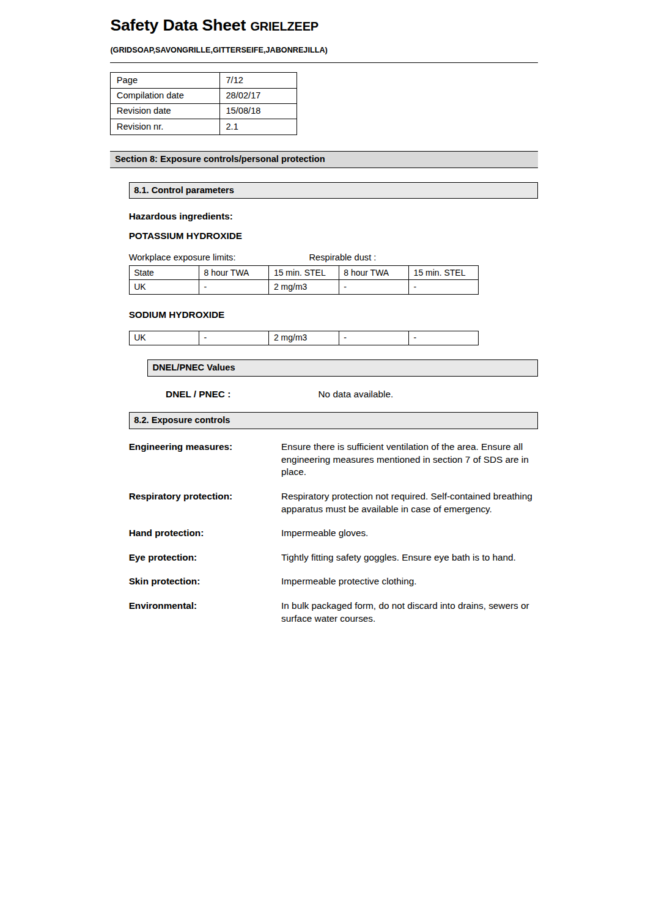Safety Data Sheet GRIELZEEP (GRIDSOAP,SAVONGRILLE,GITTERSEIFE,JABONREJILLA)
| Page | 7/12 |
| Compilation date | 28/02/17 |
| Revision date | 15/08/18 |
| Revision nr. | 2.1 |
Section 8: Exposure controls/personal protection
8.1. Control parameters
Hazardous ingredients:
POTASSIUM HYDROXIDE
Workplace exposure limits: Respirable dust :
| State | 8 hour TWA | 15 min. STEL | 8 hour TWA | 15 min. STEL |
| UK | - | 2 mg/m3 | - | - |
SODIUM HYDROXIDE
| UK | - | 2 mg/m3 | - | - |
DNEL/PNEC Values
| DNEL / PNEC : | No data available. |
8.2. Exposure controls
| Engineering measures: | Ensure there is sufficient ventilation of the area. Ensure all engineering measures mentioned in section 7 of SDS are in place. |
| Respiratory protection: | Respiratory protection not required. Self-contained breathing apparatus must be available in case of emergency. |
| Hand protection: | Impermeable gloves. |
| Eye protection: | Tightly fitting safety goggles. Ensure eye bath is to hand. |
| Skin protection: | Impermeable protective clothing. |
| Environmental: | In bulk packaged form, do not discard into drains, sewers or surface water courses. |